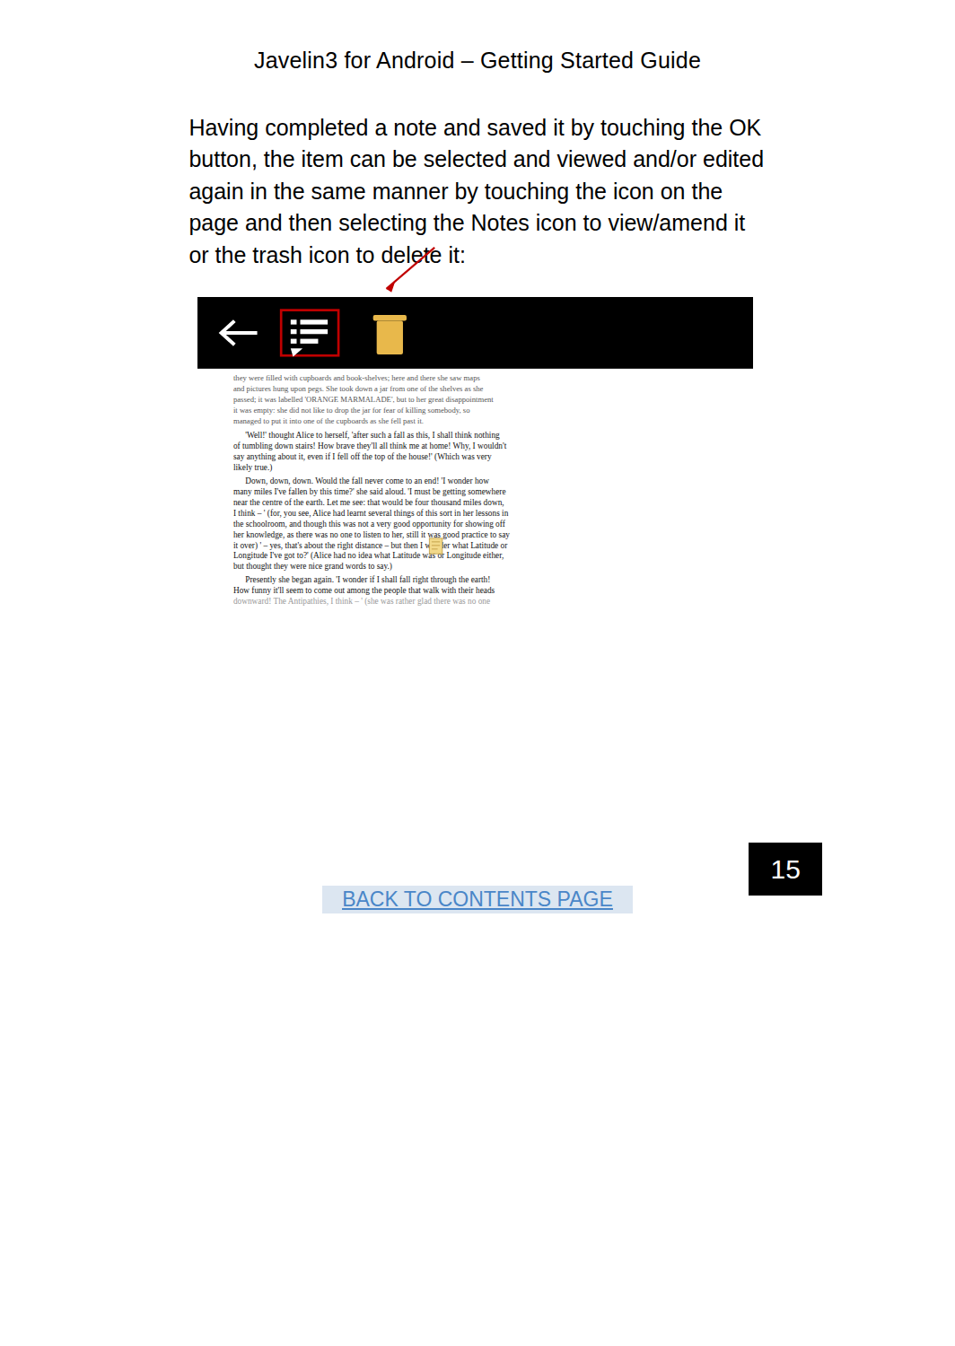Javelin3 for Android – Getting Started Guide
Having completed a note and saved it by touching the OK button, the item can be selected and viewed and/or edited again in the same manner by touching the icon on the page and then selecting the Notes icon to view/amend it or the trash icon to delete it:
BACK TO CONTENTS PAGE
15